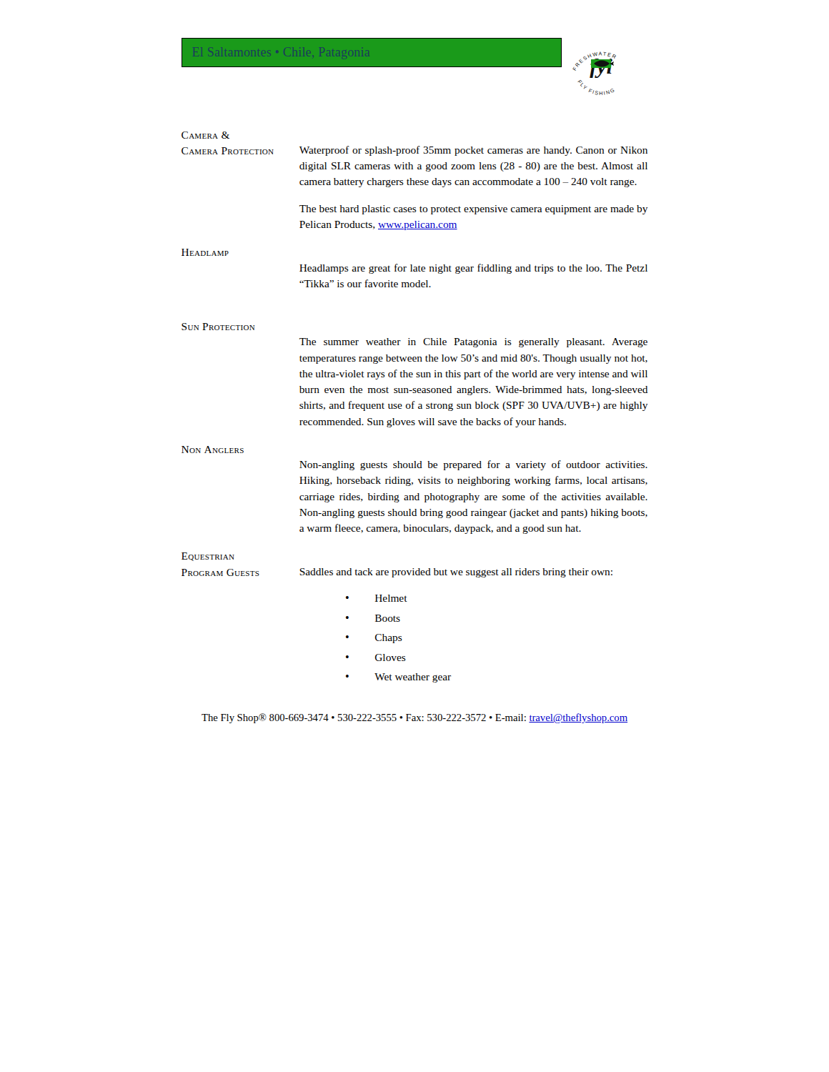El Saltamontes • Chile, Patagonia
FRESHWATER FLY FISHING fyi
Camera &
Camera Protection
Waterproof or splash-proof 35mm pocket cameras are handy. Canon or Nikon digital SLR cameras with a good zoom lens (28 - 80) are the best. Almost all camera battery chargers these days can accommodate a 100 – 240 volt range.
The best hard plastic cases to protect expensive camera equipment are made by Pelican Products, www.pelican.com
Headlamp
Headlamps are great for late night gear fiddling and trips to the loo. The Petzl “Tikka” is our favorite model.
Sun Protection
The summer weather in Chile Patagonia is generally pleasant. Average temperatures range between the low 50’s and mid 80's. Though usually not hot, the ultra-violet rays of the sun in this part of the world are very intense and will burn even the most sun-seasoned anglers. Wide-brimmed hats, long-sleeved shirts, and frequent use of a strong sun block (SPF 30 UVA/UVB+) are highly recommended. Sun gloves will save the backs of your hands.
Non Anglers
Non-angling guests should be prepared for a variety of outdoor activities. Hiking, horseback riding, visits to neighboring working farms, local artisans, carriage rides, birding and photography are some of the activities available. Non-angling guests should bring good raingear (jacket and pants) hiking boots, a warm fleece, camera, binoculars, daypack, and a good sun hat.
Equestrian
Program Guests
Saddles and tack are provided but we suggest all riders bring their own:
Helmet
Boots
Chaps
Gloves
Wet weather gear
The Fly Shop® 800-669-3474 • 530-222-3555 • Fax: 530-222-3572 • E-mail: travel@theflyshop.com